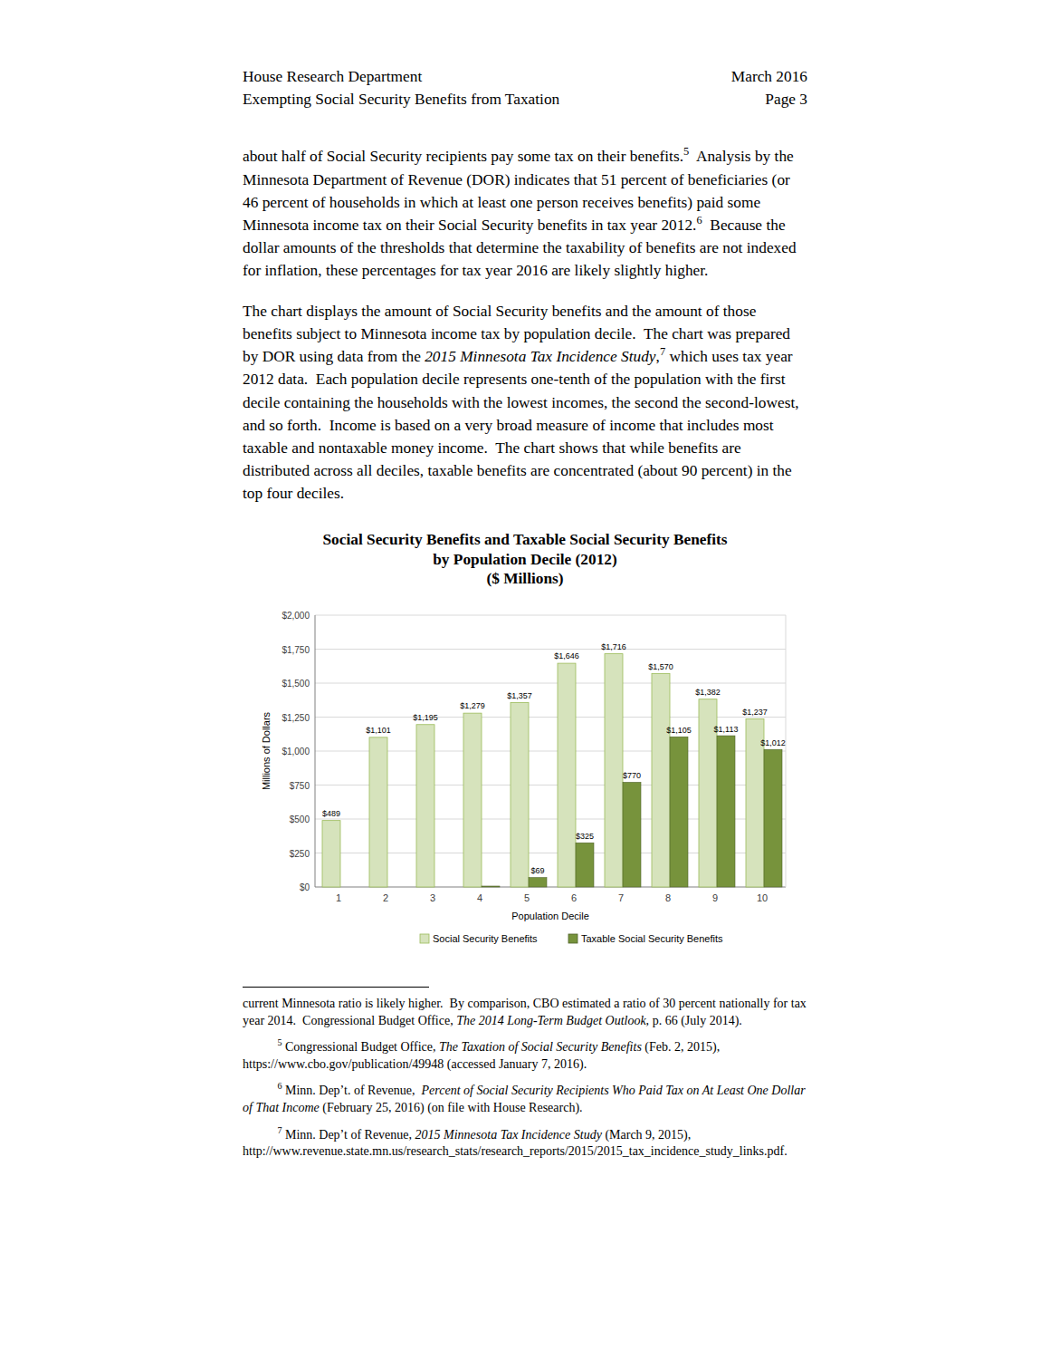| House Research Department | March 2016 |
| Exempting Social Security Benefits from Taxation | Page 3 |
about half of Social Security recipients pay some tax on their benefits.5 Analysis by the Minnesota Department of Revenue (DOR) indicates that 51 percent of beneficiaries (or 46 percent of households in which at least one person receives benefits) paid some Minnesota income tax on their Social Security benefits in tax year 2012.6 Because the dollar amounts of the thresholds that determine the taxability of benefits are not indexed for inflation, these percentages for tax year 2016 are likely slightly higher.
The chart displays the amount of Social Security benefits and the amount of those benefits subject to Minnesota income tax by population decile. The chart was prepared by DOR using data from the 2015 Minnesota Tax Incidence Study,7 which uses tax year 2012 data. Each population decile represents one-tenth of the population with the first decile containing the households with the lowest incomes, the second the second-lowest, and so forth. Income is based on a very broad measure of income that includes most taxable and nontaxable money income. The chart shows that while benefits are distributed across all deciles, taxable benefits are concentrated (about 90 percent) in the top four deciles.
Social Security Benefits and Taxable Social Security Benefits
by Population Decile (2012)
($ Millions)
$2,000 $1,750 $1,500 $1,250 $1,000 $750 $500 $250 $0 Millions of Dollars $489 $1,101 $1,195 $1,279 $1,357 $69 $1,646 $325 $1,716 $770 $1,570 $1,105 $1,382 $1,113 $1,237 $1,012 1 2 3 4 5 6 7 8 9 10 Population Decile Social Security Benefits Taxable Social Security Benefits
current Minnesota ratio is likely higher. By comparison, CBO estimated a ratio of 30 percent nationally for tax year 2014. Congressional Budget Office, The 2014 Long-Term Budget Outlook, p. 66 (July 2014).
5 Congressional Budget Office, The Taxation of Social Security Benefits (Feb. 2, 2015), https://www.cbo.gov/publication/49948 (accessed January 7, 2016).
6 Minn. Dep’t. of Revenue, Percent of Social Security Recipients Who Paid Tax on At Least One Dollar of That Income (February 25, 2016) (on file with House Research).
7 Minn. Dep’t of Revenue, 2015 Minnesota Tax Incidence Study (March 9, 2015), http://www.revenue.state.mn.us/research_stats/research_reports/2015/2015_tax_incidence_study_links.pdf.